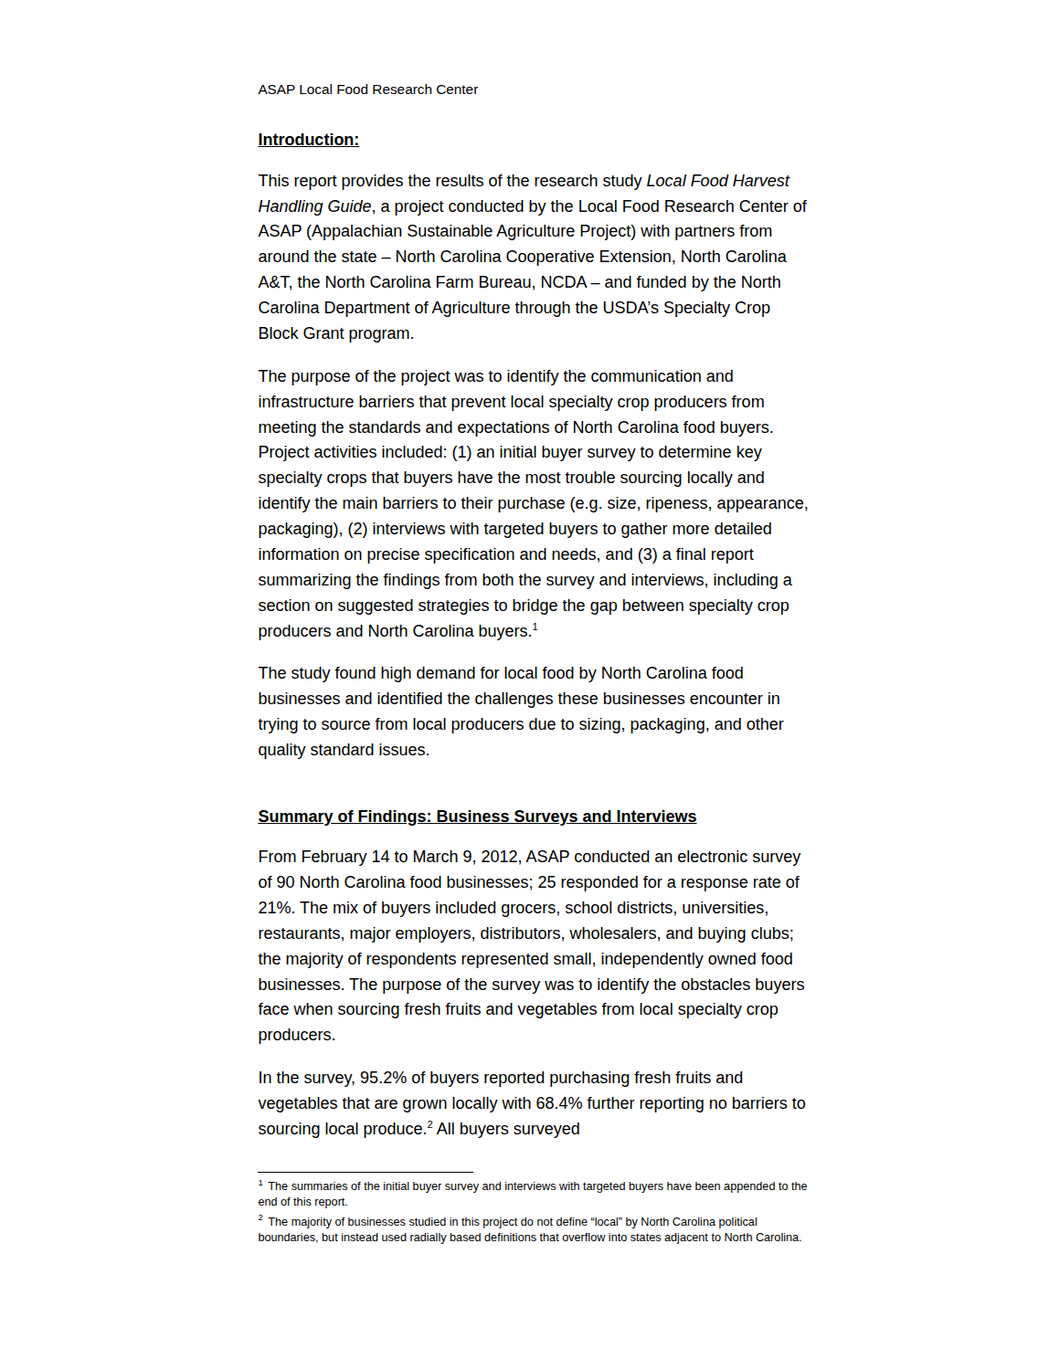ASAP Local Food Research Center
Introduction:
This report provides the results of the research study Local Food Harvest Handling Guide, a project conducted by the Local Food Research Center of ASAP (Appalachian Sustainable Agriculture Project) with partners from around the state – North Carolina Cooperative Extension, North Carolina A&T, the North Carolina Farm Bureau, NCDA – and funded by the North Carolina Department of Agriculture through the USDA’s Specialty Crop Block Grant program.
The purpose of the project was to identify the communication and infrastructure barriers that prevent local specialty crop producers from meeting the standards and expectations of North Carolina food buyers. Project activities included: (1) an initial buyer survey to determine key specialty crops that buyers have the most trouble sourcing locally and identify the main barriers to their purchase (e.g. size, ripeness, appearance, packaging), (2) interviews with targeted buyers to gather more detailed information on precise specification and needs, and (3) a final report summarizing the findings from both the survey and interviews, including a section on suggested strategies to bridge the gap between specialty crop producers and North Carolina buyers.1
The study found high demand for local food by North Carolina food businesses and identified the challenges these businesses encounter in trying to source from local producers due to sizing, packaging, and other quality standard issues.
Summary of Findings: Business Surveys and Interviews
From February 14 to March 9, 2012, ASAP conducted an electronic survey of 90 North Carolina food businesses; 25 responded for a response rate of 21%. The mix of buyers included grocers, school districts, universities, restaurants, major employers, distributors, wholesalers, and buying clubs; the majority of respondents represented small, independently owned food businesses. The purpose of the survey was to identify the obstacles buyers face when sourcing fresh fruits and vegetables from local specialty crop producers.
In the survey, 95.2% of buyers reported purchasing fresh fruits and vegetables that are grown locally with 68.4% further reporting no barriers to sourcing local produce.2 All buyers surveyed
1 The summaries of the initial buyer survey and interviews with targeted buyers have been appended to the end of this report.
2 The majority of businesses studied in this project do not define “local” by North Carolina political boundaries, but instead used radially based definitions that overflow into states adjacent to North Carolina.